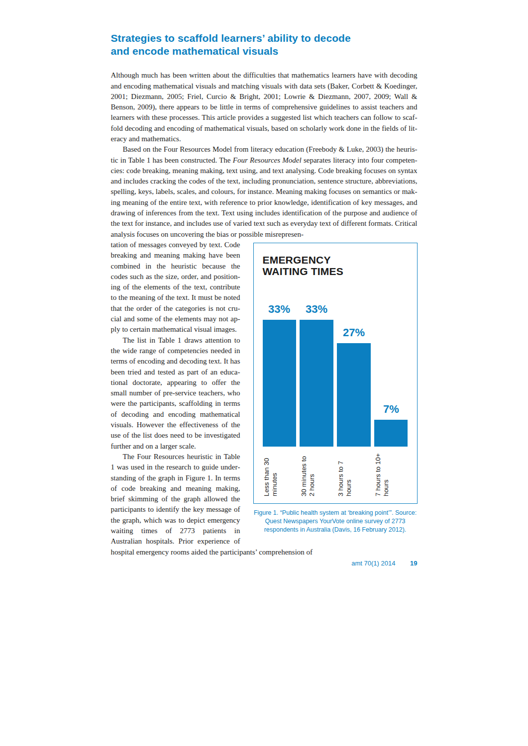Strategies to scaffold learners’ ability to decode
and encode mathematical visuals
Although much has been written about the difficulties that mathematics learners have with decoding and encoding mathematical visuals and matching visuals with data sets (Baker, Corbett & Koedinger, 2001; Diezmann, 2005; Friel, Curcio & Bright, 2001; Lowrie & Diezmann, 2007, 2009; Wall & Benson, 2009), there appears to be little in terms of comprehensive guidelines to assist teachers and learners with these processes. This article provides a suggested list which teachers can follow to scaffold decoding and encoding of mathematical visuals, based on scholarly work done in the fields of literacy and mathematics.
Based on the Four Resources Model from literacy education (Freebody & Luke, 2003) the heuristic in Table 1 has been constructed. The Four Resources Model separates literacy into four competencies: code breaking, meaning making, text using, and text analysing. Code breaking focuses on syntax and includes cracking the codes of the text, including pronunciation, sentence structure, abbreviations, spelling, keys, labels, scales, and colours, for instance. Meaning making focuses on semantics or making meaning of the entire text, with reference to prior knowledge, identification of key messages, and drawing of inferences from the text. Text using includes identification of the purpose and audience of the text for instance, and includes use of varied text such as everyday text of different formats. Critical analysis focuses on uncovering the bias or possible misrepresen-
EMERGENCY
WAITING TIMES
33%
33%
27%
7%
Less than 30 minutes
30 minutes to 2 hours
3 hours to 7 hours
7 hours to 10+ hours
Figure 1. “Public health system at ‘breaking point’”. Source: Quest Newspapers YourVote online survey of 2773 respondents in Australia (Davis, 16 February 2012).
tation of messages conveyed by text. Code breaking and meaning making have been combined in the heuristic because the codes such as the size, order, and positioning of the elements of the text, contribute to the meaning of the text. It must be noted that the order of the categories is not crucial and some of the elements may not apply to certain mathematical visual images.
The list in Table 1 draws attention to the wide range of competencies needed in terms of encoding and decoding text. It has been tried and tested as part of an educational doctorate, appearing to offer the small number of pre-service teachers, who were the participants, scaffolding in terms of decoding and encoding mathematical visuals. However the effectiveness of the use of the list does need to be investigated further and on a larger scale.
The Four Resources heuristic in Table 1 was used in the research to guide understanding of the graph in Figure 1. In terms of code breaking and meaning making, brief skimming of the graph allowed the participants to identify the key message of the graph, which was to depict emergency waiting times of 2773 patients in Australian hospitals. Prior experience of hospital emergency rooms aided the participants’ comprehension of
amt 70(1) 2014 19